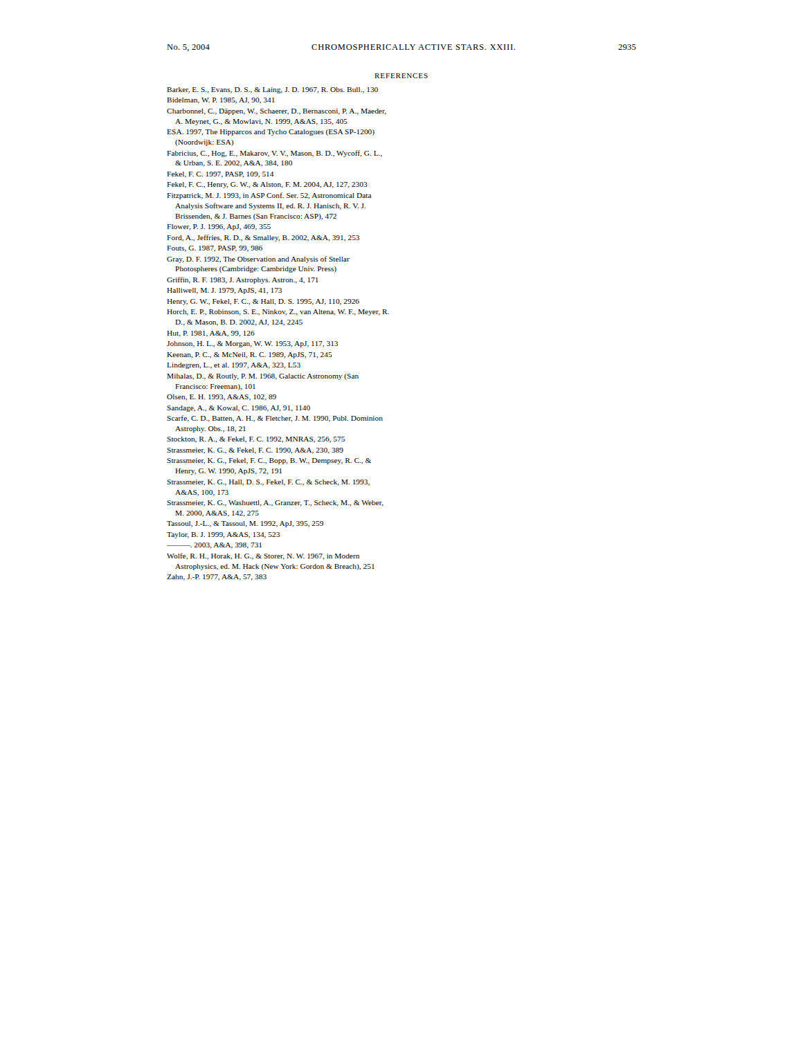No. 5, 2004 CHROMOSPHERICALLY ACTIVE STARS. XXIII. 2935
REFERENCES
Barker, E. S., Evans, D. S., & Laing, J. D. 1967, R. Obs. Bull., 130
Bidelman, W. P. 1985, AJ, 90, 341
Charbonnel, C., Däppen, W., Schaerer, D., Bernasconi, P. A., Maeder, A. Meynet, G., & Mowlavi, N. 1999, A&AS, 135, 405
ESA. 1997, The Hipparcos and Tycho Catalogues (ESA SP-1200) (Noordwijk: ESA)
Fabricius, C., Hog, E., Makarov, V. V., Mason, B. D., Wycoff, G. L., & Urban, S. E. 2002, A&A, 384, 180
Fekel, F. C. 1997, PASP, 109, 514
Fekel, F. C., Henry, G. W., & Alston, F. M. 2004, AJ, 127, 2303
Fitzpatrick, M. J. 1993, in ASP Conf. Ser. 52, Astronomical Data Analysis Software and Systems II, ed. R. J. Hanisch, R. V. J. Brissenden, & J. Barnes (San Francisco: ASP), 472
Flower, P. J. 1996, ApJ, 469, 355
Ford, A., Jeffries, R. D., & Smalley, B. 2002, A&A, 391, 253
Fouts, G. 1987, PASP, 99, 986
Gray, D. F. 1992, The Observation and Analysis of Stellar Photospheres (Cambridge: Cambridge Univ. Press)
Griffin, R. F. 1983, J. Astrophys. Astron., 4, 171
Halliwell, M. J. 1979, ApJS, 41, 173
Henry, G. W., Fekel, F. C., & Hall, D. S. 1995, AJ, 110, 2926
Horch, E. P., Robinson, S. E., Ninkov, Z., van Altena, W. F., Meyer, R. D., & Mason, B. D. 2002, AJ, 124, 2245
Hut, P. 1981, A&A, 99, 126
Johnson, H. L., & Morgan, W. W. 1953, ApJ, 117, 313
Keenan, P. C., & McNeil, R. C. 1989, ApJS, 71, 245
Lindegren, L., et al. 1997, A&A, 323, L53
Mihalas, D., & Routly, P. M. 1968, Galactic Astronomy (San Francisco: Freeman), 101
Olsen, E. H. 1993, A&AS, 102, 89
Sandage, A., & Kowal, C. 1986, AJ, 91, 1140
Scarfe, C. D., Batten, A. H., & Fletcher, J. M. 1990, Publ. Dominion Astrophy. Obs., 18, 21
Stockton, R. A., & Fekel, F. C. 1992, MNRAS, 256, 575
Strassmeier, K. G., & Fekel, F. C. 1990, A&A, 230, 389
Strassmeier, K. G., Fekel, F. C., Bopp, B. W., Dempsey, R. C., & Henry, G. W. 1990, ApJS, 72, 191
Strassmeier, K. G., Hall, D. S., Fekel, F. C., & Scheck, M. 1993, A&AS, 100, 173
Strassmeier, K. G., Washuettl, A., Granzer, T., Scheck, M., & Weber, M. 2000, A&AS, 142, 275
Tassoul, J.-L., & Tassoul, M. 1992, ApJ, 395, 259
Taylor, B. J. 1999, A&AS, 134, 523
———. 2003, A&A, 398, 731
Wolfe, R. H., Horak, H. G., & Storer, N. W. 1967, in Modern Astrophysics, ed. M. Hack (New York: Gordon & Breach), 251
Zahn, J.-P. 1977, A&A, 57, 383